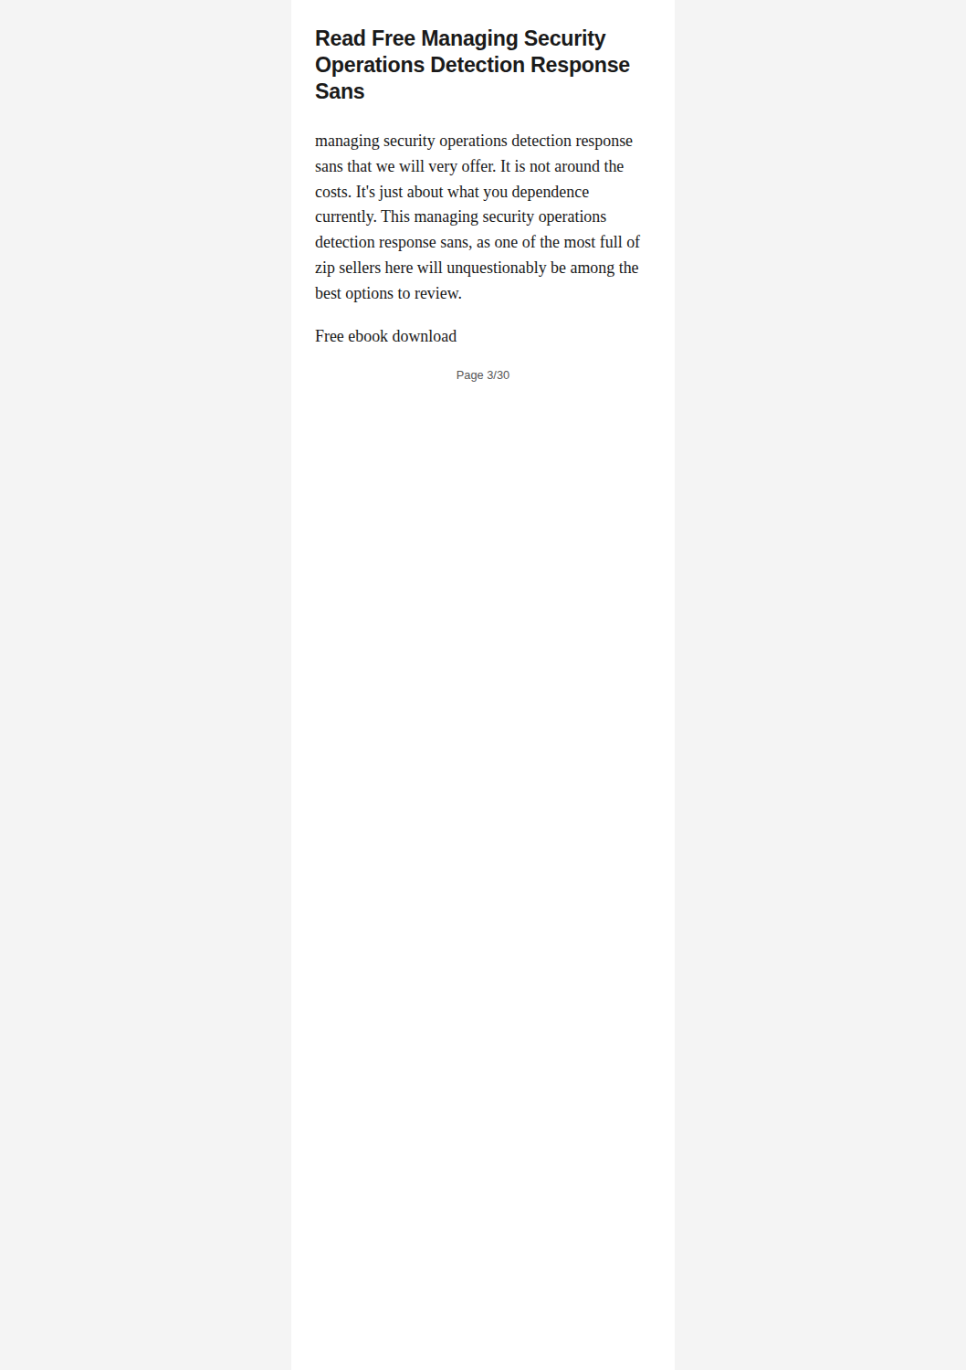Read Free Managing Security Operations Detection Response Sans
managing security operations detection response sans that we will very offer. It is not around the costs. It's just about what you dependence currently. This managing security operations detection response sans, as one of the most full of zip sellers here will unquestionably be among the best options to review.
Free ebook download
Page 3/30